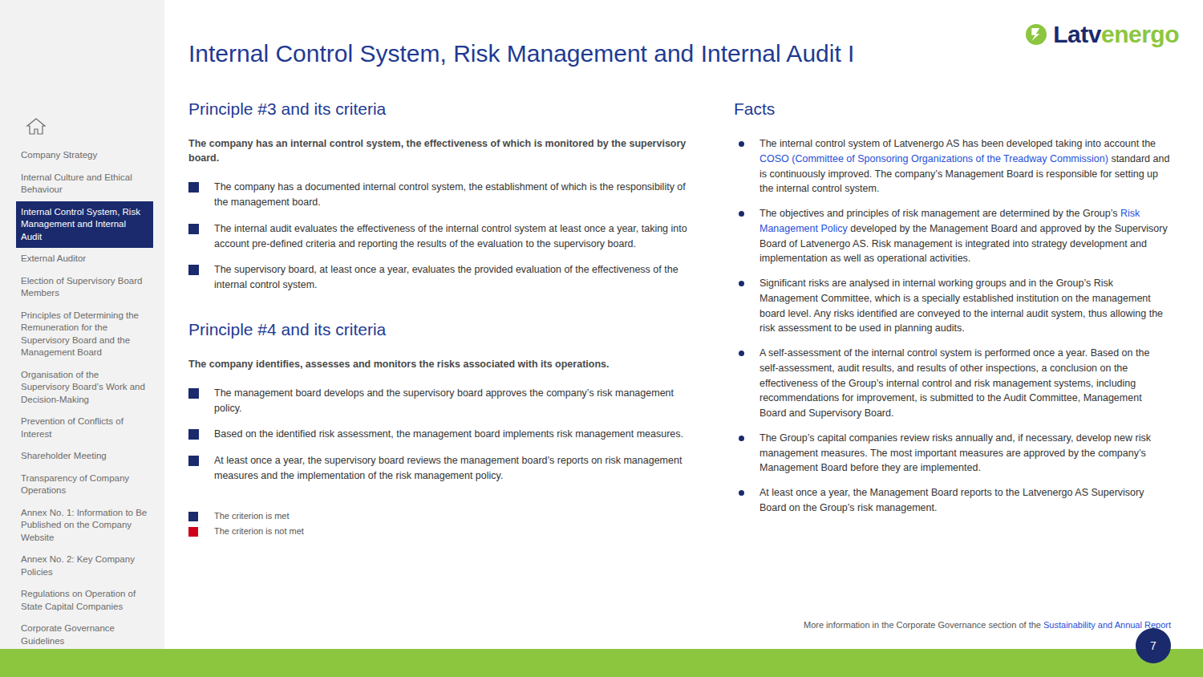Company Strategy Internal Culture and Ethical Behaviour Internal Control System, Risk Management and Internal Audit External Auditor Election of Supervisory Board Members Principles of Determining the Remuneration for the Supervisory Board and the Management Board Organisation of the Supervisory Board’s Work and Decision-Making Prevention of Conflicts of Interest Shareholder Meeting Transparency of Company Operations Annex No. 1: Information to Be Published on the Company Website Annex No. 2: Key Company Policies Regulations on Operation of State Capital Companies Corporate Governance Guidelines
Latvenergo
Internal Control System, Risk Management and Internal Audit I
Principle #3 and its criteria
The company has an internal control system, the effectiveness of which is monitored by the supervisory board.
The company has a documented internal control system, the establishment of which is the responsibility of the management board.
The internal audit evaluates the effectiveness of the internal control system at least once a year, taking into account pre-defined criteria and reporting the results of the evaluation to the supervisory board.
The supervisory board, at least once a year, evaluates the provided evaluation of the effectiveness of the internal control system.
Principle #4 and its criteria
The company identifies, assesses and monitors the risks associated with its operations.
The management board develops and the supervisory board approves the company’s risk management policy.
Based on the identified risk assessment, the management board implements risk management measures.
At least once a year, the supervisory board reviews the management board’s reports on risk management measures and the implementation of the risk management policy.
The criterion is met
The criterion is not met
Facts
The internal control system of Latvenergo AS has been developed taking into account the COSO (Committee of Sponsoring Organizations of the Treadway Commission) standard and is continuously improved. The company’s Management Board is responsible for setting up the internal control system.
The objectives and principles of risk management are determined by the Group’s Risk Management Policy developed by the Management Board and approved by the Supervisory Board of Latvenergo AS. Risk management is integrated into strategy development and implementation as well as operational activities.
Significant risks are analysed in internal working groups and in the Group’s Risk Management Committee, which is a specially established institution on the management board level. Any risks identified are conveyed to the internal audit system, thus allowing the risk assessment to be used in planning audits.
A self-assessment of the internal control system is performed once a year. Based on the self-assessment, audit results, and results of other inspections, a conclusion on the effectiveness of the Group’s internal control and risk management systems, including recommendations for improvement, is submitted to the Audit Committee, Management Board and Supervisory Board.
The Group’s capital companies review risks annually and, if necessary, develop new risk management measures. The most important measures are approved by the company’s Management Board before they are implemented.
At least once a year, the Management Board reports to the Latvenergo AS Supervisory Board on the Group’s risk management.
More information in the Corporate Governance section of the Sustainability and Annual Report
7